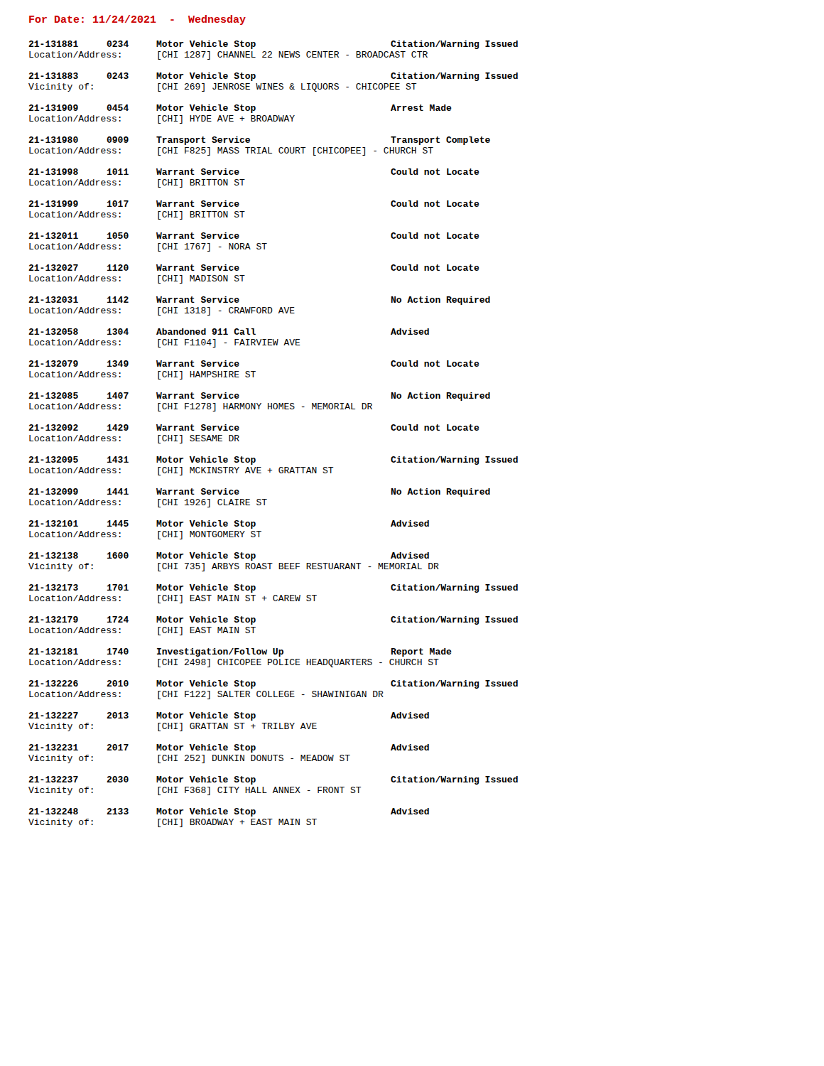For Date: 11/24/2021 - Wednesday
| 21-131881 | 0234 | Motor Vehicle Stop | Citation/Warning Issued |
| Location/Address: | [CHI 1287] CHANNEL 22 NEWS CENTER - BROADCAST CTR |
| 21-131883 | 0243 | Motor Vehicle Stop | Citation/Warning Issued |
| Vicinity of: | [CHI 269] JENROSE WINES & LIQUORS - CHICOPEE ST |
| 21-131909 | 0454 | Motor Vehicle Stop | Arrest Made |
| Location/Address: | [CHI] HYDE AVE + BROADWAY |
| 21-131980 | 0909 | Transport Service | Transport Complete |
| Location/Address: | [CHI F825] MASS TRIAL COURT [CHICOPEE] - CHURCH ST |
| 21-131998 | 1011 | Warrant Service | Could not Locate |
| Location/Address: | [CHI] BRITTON ST |
| 21-131999 | 1017 | Warrant Service | Could not Locate |
| Location/Address: | [CHI] BRITTON ST |
| 21-132011 | 1050 | Warrant Service | Could not Locate |
| Location/Address: | [CHI 1767] - NORA ST |
| 21-132027 | 1120 | Warrant Service | Could not Locate |
| Location/Address: | [CHI] MADISON ST |
| 21-132031 | 1142 | Warrant Service | No Action Required |
| Location/Address: | [CHI 1318] - CRAWFORD AVE |
| 21-132058 | 1304 | Abandoned 911 Call | Advised |
| Location/Address: | [CHI F1104] - FAIRVIEW AVE |
| 21-132079 | 1349 | Warrant Service | Could not Locate |
| Location/Address: | [CHI] HAMPSHIRE ST |
| 21-132085 | 1407 | Warrant Service | No Action Required |
| Location/Address: | [CHI F1278] HARMONY HOMES - MEMORIAL DR |
| 21-132092 | 1429 | Warrant Service | Could not Locate |
| Location/Address: | [CHI] SESAME DR |
| 21-132095 | 1431 | Motor Vehicle Stop | Citation/Warning Issued |
| Location/Address: | [CHI] MCKINSTRY AVE + GRATTAN ST |
| 21-132099 | 1441 | Warrant Service | No Action Required |
| Location/Address: | [CHI 1926] CLAIRE ST |
| 21-132101 | 1445 | Motor Vehicle Stop | Advised |
| Location/Address: | [CHI] MONTGOMERY ST |
| 21-132138 | 1600 | Motor Vehicle Stop | Advised |
| Vicinity of: | [CHI 735] ARBYS ROAST BEEF RESTUARANT - MEMORIAL DR |
| 21-132173 | 1701 | Motor Vehicle Stop | Citation/Warning Issued |
| Location/Address: | [CHI] EAST MAIN ST + CAREW ST |
| 21-132179 | 1724 | Motor Vehicle Stop | Citation/Warning Issued |
| Location/Address: | [CHI] EAST MAIN ST |
| 21-132181 | 1740 | Investigation/Follow Up | Report Made |
| Location/Address: | [CHI 2498] CHICOPEE POLICE HEADQUARTERS - CHURCH ST |
| 21-132226 | 2010 | Motor Vehicle Stop | Citation/Warning Issued |
| Location/Address: | [CHI F122] SALTER COLLEGE - SHAWINIGAN DR |
| 21-132227 | 2013 | Motor Vehicle Stop | Advised |
| Vicinity of: | [CHI] GRATTAN ST + TRILBY AVE |
| 21-132231 | 2017 | Motor Vehicle Stop | Advised |
| Vicinity of: | [CHI 252] DUNKIN DONUTS - MEADOW ST |
| 21-132237 | 2030 | Motor Vehicle Stop | Citation/Warning Issued |
| Vicinity of: | [CHI F368] CITY HALL ANNEX - FRONT ST |
| 21-132248 | 2133 | Motor Vehicle Stop | Advised |
| Vicinity of: | [CHI] BROADWAY + EAST MAIN ST |